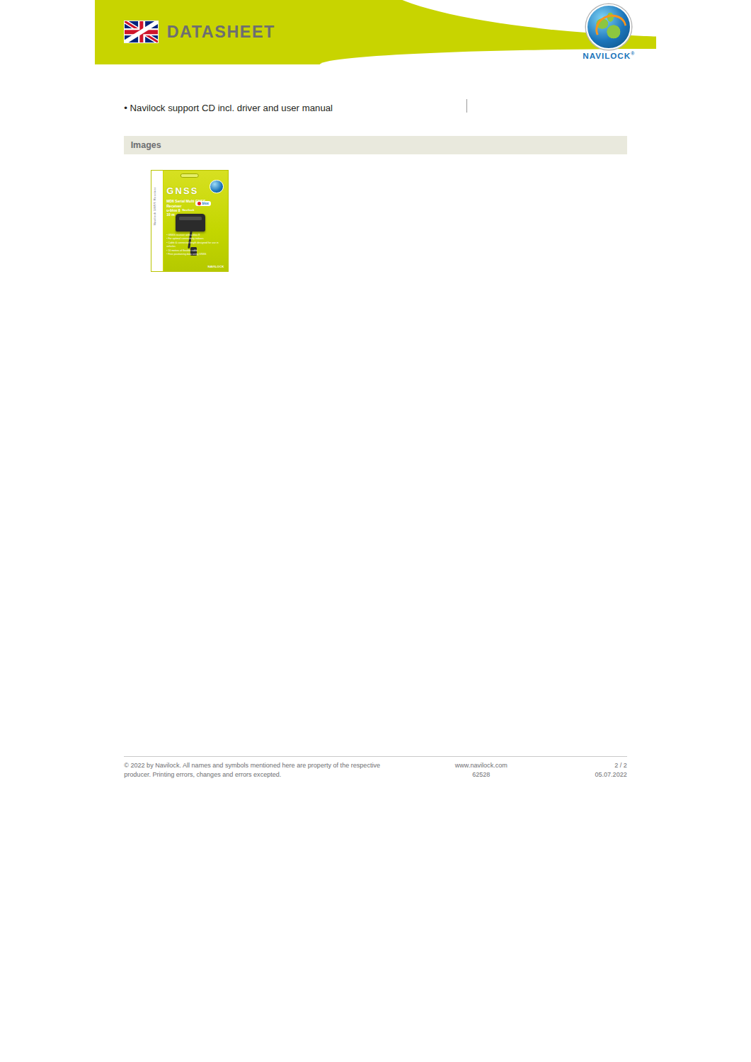DATASHEET
NAVILOCK®
• Navilock support CD incl. driver and user manual
Images
Navilock GNSS Receiver
GNSS
MD6 Serial Multi GNSS Receiver
u-blox 8
10 m
blox
Navilock
GNSS receiver with u-blox 8
For optimal connectivity indoors
Cable & connector length designed for use in vehicles
10 metres of flexible cable
Free positioning data using GNSS
NAVILOCK
© 2022 by Navilock. All names and symbols mentioned here are property of the respective producer. Printing errors, changes and errors excepted.
www.navilock.com
62528
2 / 2
05.07.2022